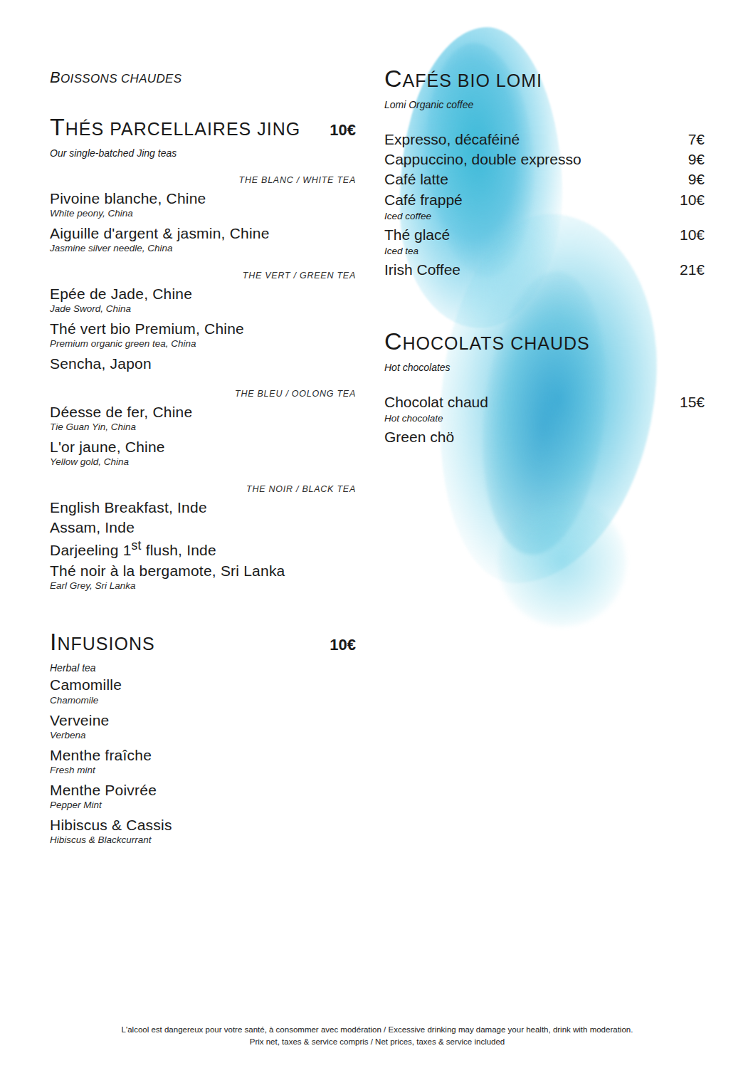BOISSONS CHAUDES
THÉS PARCELLAIRES JING
10€
Our single-batched Jing teas
THE BLANC / WHITE TEA
Pivoine blanche, Chine
White peony, China
Aiguille d'argent & jasmin, Chine
Jasmine silver needle, China
THE VERT / GREEN TEA
Epée de Jade, Chine
Jade Sword, China
Thé vert bio Premium, Chine
Premium organic green tea, China
Sencha, Japon
THE BLEU / OOLONG TEA
Déesse de fer, Chine
Tie Guan Yin, China
L'or jaune, Chine
Yellow gold, China
THE NOIR / BLACK TEA
English Breakfast, Inde
Assam, Inde
Darjeeling 1st flush, Inde
Thé noir à la bergamote, Sri Lanka
Earl Grey, Sri Lanka
INFUSIONS
10€
Herbal tea
Camomille
Chamomile
Verveine
Verbena
Menthe fraîche
Fresh mint
Menthe Poivrée
Pepper Mint
Hibiscus & Cassis
Hibiscus & Blackcurrant
CAFÉS BIO LOMI
Lomi Organic coffee
| Expresso, décaféiné | 7€ |
| Cappuccino, double expresso | 9€ |
| Café latte | 9€ |
| Café frappé | 10€ |
| Iced coffee | |
| Thé glacé | 10€ |
| Iced tea | |
| Irish Coffee | 21€ |
CHOCOLATS CHAUDS
Hot chocolates
| Chocolat chaud | 15€ |
| Hot chocolate | |
Green chö
L'alcool est dangereux pour votre santé, à consommer avec modération / Excessive drinking may damage your health, drink with moderation. Prix net, taxes & service compris / Net prices, taxes & service included